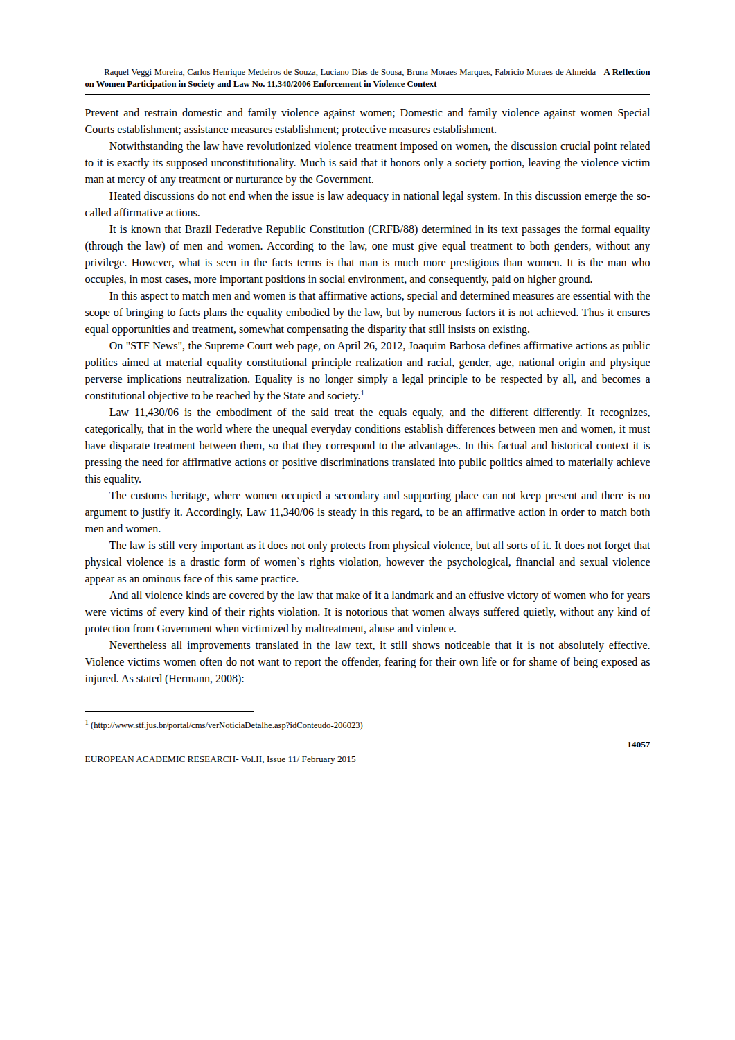Raquel Veggi Moreira, Carlos Henrique Medeiros de Souza, Luciano Dias de Sousa, Bruna Moraes Marques, Fabrício Moraes de Almeida - A Reflection on Women Participation in Society and Law No. 11,340/2006 Enforcement in Violence Context
Prevent and restrain domestic and family violence against women; Domestic and family violence against women Special Courts establishment; assistance measures establishment; protective measures establishment.
Notwithstanding the law have revolutionized violence treatment imposed on women, the discussion crucial point related to it is exactly its supposed unconstitutionality. Much is said that it honors only a society portion, leaving the violence victim man at mercy of any treatment or nurturance by the Government.
Heated discussions do not end when the issue is law adequacy in national legal system. In this discussion emerge the so-called affirmative actions.
It is known that Brazil Federative Republic Constitution (CRFB/88) determined in its text passages the formal equality (through the law) of men and women. According to the law, one must give equal treatment to both genders, without any privilege. However, what is seen in the facts terms is that man is much more prestigious than women. It is the man who occupies, in most cases, more important positions in social environment, and consequently, paid on higher ground.
In this aspect to match men and women is that affirmative actions, special and determined measures are essential with the scope of bringing to facts plans the equality embodied by the law, but by numerous factors it is not achieved. Thus it ensures equal opportunities and treatment, somewhat compensating the disparity that still insists on existing.
On "STF News", the Supreme Court web page, on April 26, 2012, Joaquim Barbosa defines affirmative actions as public politics aimed at material equality constitutional principle realization and racial, gender, age, national origin and physique perverse implications neutralization. Equality is no longer simply a legal principle to be respected by all, and becomes a constitutional objective to be reached by the State and society.1
Law 11,430/06 is the embodiment of the said treat the equals equaly, and the different differently. It recognizes, categorically, that in the world where the unequal everyday conditions establish differences between men and women, it must have disparate treatment between them, so that they correspond to the advantages. In this factual and historical context it is pressing the need for affirmative actions or positive discriminations translated into public politics aimed to materially achieve this equality.
The customs heritage, where women occupied a secondary and supporting place can not keep present and there is no argument to justify it. Accordingly, Law 11,340/06 is steady in this regard, to be an affirmative action in order to match both men and women.
The law is still very important as it does not only protects from physical violence, but all sorts of it. It does not forget that physical violence is a drastic form of women`s rights violation, however the psychological, financial and sexual violence appear as an ominous face of this same practice.
And all violence kinds are covered by the law that make of it a landmark and an effusive victory of women who for years were victims of every kind of their rights violation. It is notorious that women always suffered quietly, without any kind of protection from Government when victimized by maltreatment, abuse and violence.
Nevertheless all improvements translated in the law text, it still shows noticeable that it is not absolutely effective. Violence victims women often do not want to report the offender, fearing for their own life or for shame of being exposed as injured. As stated (Hermann, 2008):
1 (http://www.stf.jus.br/portal/cms/verNoticiaDetalhe.asp?idConteudo-206023)
14057
EUROPEAN ACADEMIC RESEARCH- Vol.II, Issue 11/ February 2015